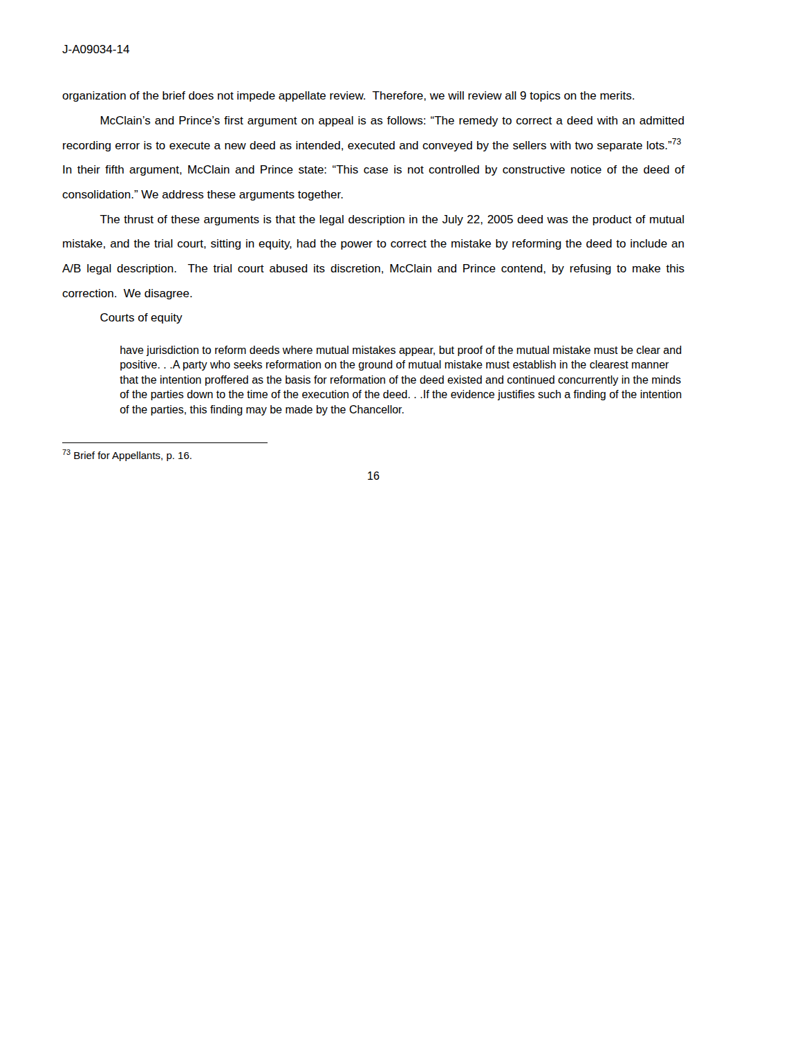J-A09034-14
organization of the brief does not impede appellate review. Therefore, we will review all 9 topics on the merits.
McClain’s and Prince’s first argument on appeal is as follows: “The remedy to correct a deed with an admitted recording error is to execute a new deed as intended, executed and conveyed by the sellers with two separate lots.”73 In their fifth argument, McClain and Prince state: “This case is not controlled by constructive notice of the deed of consolidation.” We address these arguments together.
The thrust of these arguments is that the legal description in the July 22, 2005 deed was the product of mutual mistake, and the trial court, sitting in equity, had the power to correct the mistake by reforming the deed to include an A/B legal description. The trial court abused its discretion, McClain and Prince contend, by refusing to make this correction. We disagree.
Courts of equity
have jurisdiction to reform deeds where mutual mistakes appear, but proof of the mutual mistake must be clear and positive. . .A party who seeks reformation on the ground of mutual mistake must establish in the clearest manner that the intention proffered as the basis for reformation of the deed existed and continued concurrently in the minds of the parties down to the time of the execution of the deed. . .If the evidence justifies such a finding of the intention of the parties, this finding may be made by the Chancellor.
73 Brief for Appellants, p. 16.
16